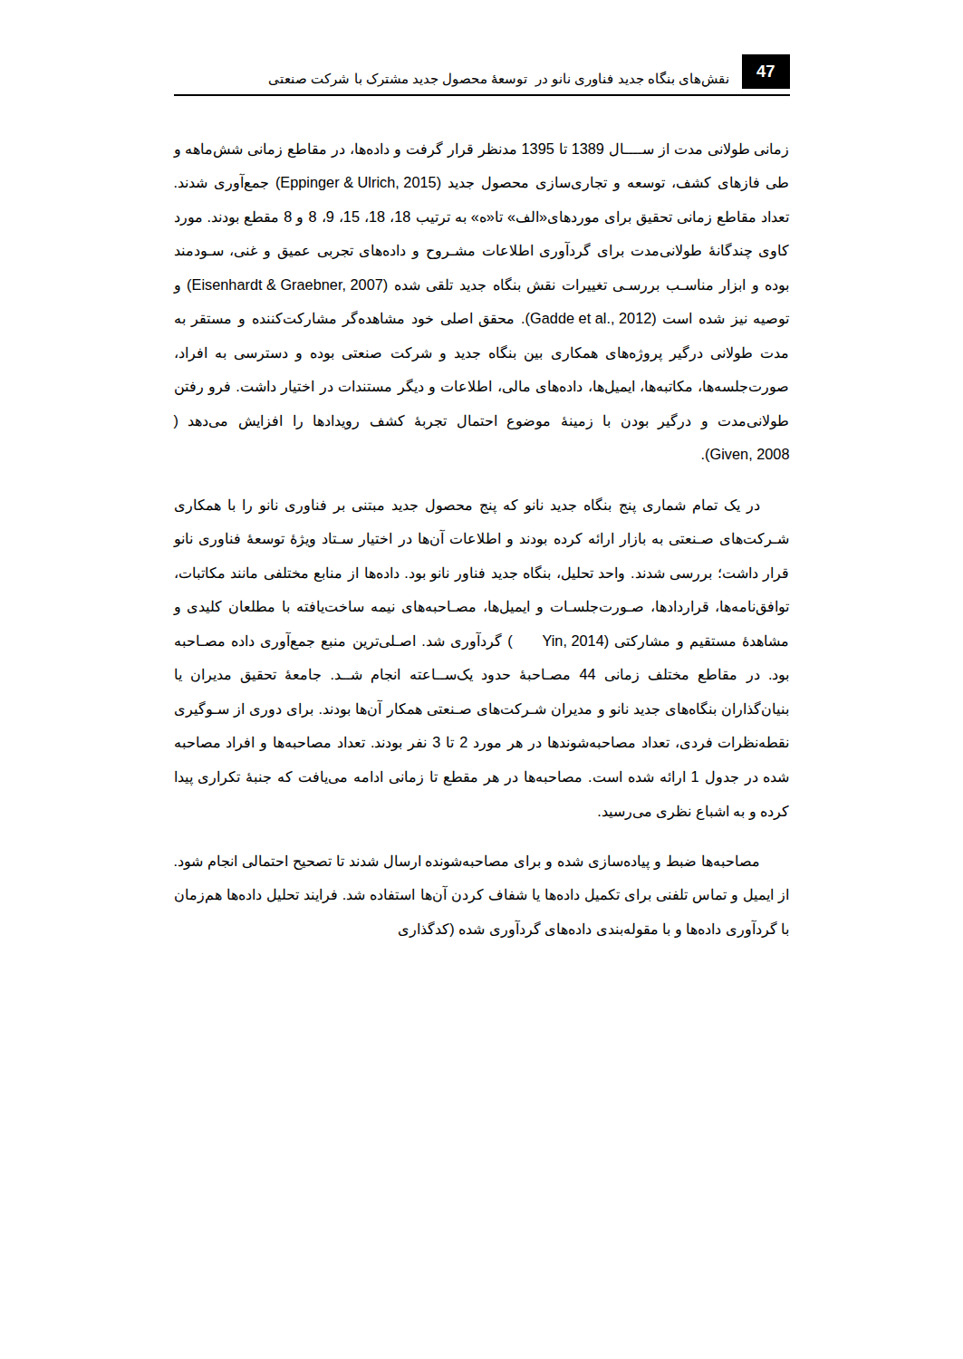47
نقش‌های بنگاه جدید فناوری نانو در توسعهٔ محصول جدید مشترک با شرکت صنعتی
زمانی طولانی مدت از ســــال 1389 تا 1395 مدنظر قرار گرفت و داده‌ها، در مقاطع زمانی شش‌ماهه و طی فازهای کشف، توسعه و تجاری‌سازی محصول جدید (Eppinger & Ulrich, 2015) جمع‌آوری شدند. تعداد مقاطع زمانی تحقیق برای موردهای«الف» تا«ه» به ترتیب 18، 18، 15، 9، 8 و 8 مقطع بودند. مورد کاوی چندگانهٔ طولانی‌مدت برای گردآوری اطلاعات مشـروح و داده‌های تجربی عمیق و غنی، سـودمند بوده و ابزار مناسـب بررسـی تغییرات نقش بنگاه جدید تلقی شده (Eisenhardt & Graebner, 2007) و توصیه نیز شده است (Gadde et al., 2012). محقق اصلی خود مشاهده‌گر مشارکت‌کننده و مستقر به مدت طولانی درگیر پروژه‌های همکاری بین بنگاه جدید و شرکت صنعتی بوده و دسترسی به افراد، صورت‌جلسه‌ها، مکاتبه‌ها، ایمیل‌ها، داده‌های مالی، اطلاعات و دیگر مستندات در اختیار داشت. فرو رفتن طولانی‌مدت و درگیر بودن با زمینهٔ موضوع احتمال تجربهٔ کشف رویدادها را افزایش می‌دهد (Given, 2008).
در یک تمام شماری پنج بنگاه جدید نانو که پنج محصول جدید مبتنی بر فناوری نانو را با همکاری شـرکت‌های صـنعتی به بازار ارائه کرده بودند و اطلاعات آن‌ها در اختیار سـتاد ویژهٔ توسعهٔ فناوری نانو قرار داشت؛ بررسی شدند. واحد تحلیل، بنگاه جدید فناور نانو بود. داده‌ها از منابع مختلفی مانند مکاتبات، توافق‌نامه‌ها، قراردادها، صـورت‌جلسـات و ایمیل‌ها، مصـاحبه‌های نیمه ساخت‌یافته با مطلعان کلیدی و مشاهدهٔ مستقیم و مشارکتی (Yin, 2014) گردآوری شد. اصـلی‌ترین منبع جمع‌آوری داده مصـاحبه بود. در مقاطع مختلف زمانی 44 مصـاحبهٔ حدود یک‌ســاعته انجام شــد. جامعهٔ تحقیق مدیران یا بنیان‌گذاران بنگاه‌های جدید نانو و مدیران شـرکت‌های صـنعتی همکار آن‌ها بودند. برای دوری از سـوگیری نقطه‌نظرات فردی، تعداد مصاحبه‌شوندها در هر مورد 2 تا 3 نفر بودند. تعداد مصاحبه‌ها و افراد مصاحبه شده در جدول 1 ارائه شده است. مصاحبه‌ها در هر مقطع تا زمانی ادامه می‌یافت که جنبهٔ تکراری پیدا کرده و به اشباع نظری می‌رسید.
مصاحبه‌ها ضبط و پیاده‌سازی شده و برای مصاحبه‌شونده ارسال شدند تا تصحیح احتمالی انجام شود. از ایمیل و تماس تلفنی برای تکمیل داده‌ها یا شفاف کردن آن‌ها استفاده شد. فرایند تحلیل داده‌ها هم‌زمان با گردآوری داده‌ها و با مقوله‌بندی داده‌های گردآوری شده (کدگذاری